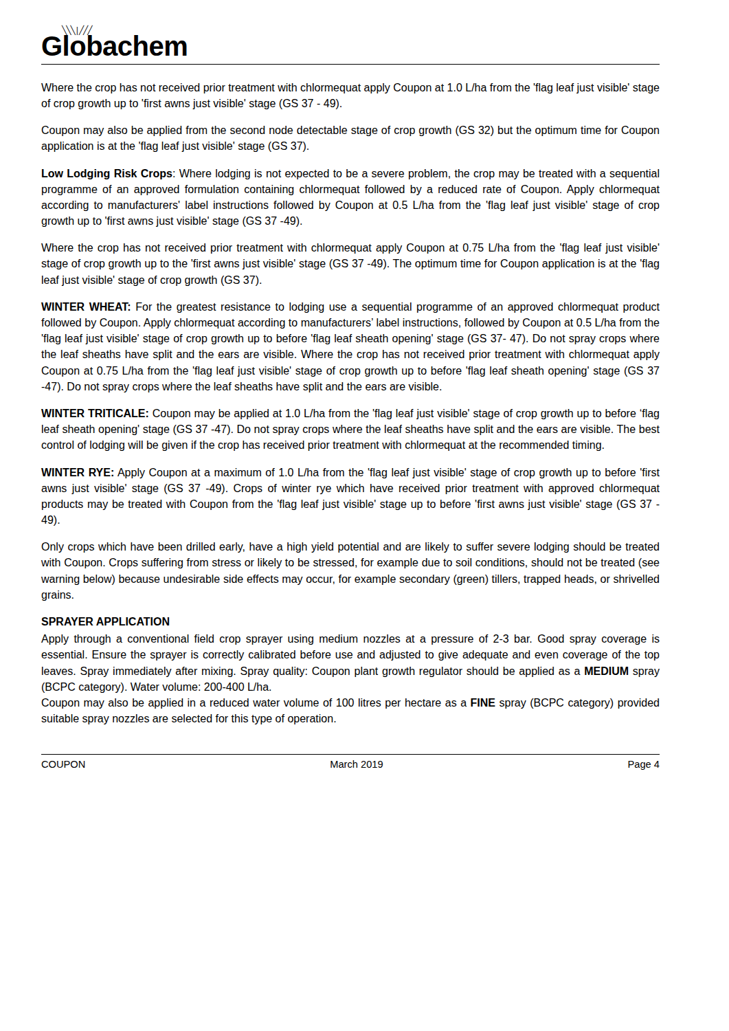╲╲╲|╱╱╱
Globachem
Where the crop has not received prior treatment with chlormequat apply Coupon at 1.0 L/ha from the 'flag leaf just visible' stage of crop growth up to 'first awns just visible' stage (GS 37 - 49).
Coupon may also be applied from the second node detectable stage of crop growth (GS 32) but the optimum time for Coupon application is at the 'flag leaf just visible' stage (GS 37).
Low Lodging Risk Crops: Where lodging is not expected to be a severe problem, the crop may be treated with a sequential programme of an approved formulation containing chlormequat followed by a reduced rate of Coupon. Apply chlormequat according to manufacturers' label instructions followed by Coupon at 0.5 L/ha from the 'flag leaf just visible' stage of crop growth up to 'first awns just visible' stage (GS 37 -49).
Where the crop has not received prior treatment with chlormequat apply Coupon at 0.75 L/ha from the 'flag leaf just visible' stage of crop growth up to the 'first awns just visible' stage (GS 37 -49). The optimum time for Coupon application is at the 'flag leaf just visible' stage of crop growth (GS 37).
WINTER WHEAT: For the greatest resistance to lodging use a sequential programme of an approved chlormequat product followed by Coupon. Apply chlormequat according to manufacturers’ label instructions, followed by Coupon at 0.5 L/ha from the 'flag leaf just visible' stage of crop growth up to before 'flag leaf sheath opening' stage (GS 37- 47). Do not spray crops where the leaf sheaths have split and the ears are visible. Where the crop has not received prior treatment with chlormequat apply Coupon at 0.75 L/ha from the 'flag leaf just visible' stage of crop growth up to before 'flag leaf sheath opening' stage (GS 37 -47). Do not spray crops where the leaf sheaths have split and the ears are visible.
WINTER TRITICALE: Coupon may be applied at 1.0 L/ha from the 'flag leaf just visible' stage of crop growth up to before ‘flag leaf sheath opening' stage (GS 37 -47). Do not spray crops where the leaf sheaths have split and the ears are visible. The best control of lodging will be given if the crop has received prior treatment with chlormequat at the recommended timing.
WINTER RYE: Apply Coupon at a maximum of 1.0 L/ha from the 'flag leaf just visible' stage of crop growth up to before 'first awns just visible' stage (GS 37 -49). Crops of winter rye which have received prior treatment with approved chlormequat products may be treated with Coupon from the 'flag leaf just visible' stage up to before 'first awns just visible' stage (GS 37 - 49).
Only crops which have been drilled early, have a high yield potential and are likely to suffer severe lodging should be treated with Coupon. Crops suffering from stress or likely to be stressed, for example due to soil conditions, should not be treated (see warning below) because undesirable side effects may occur, for example secondary (green) tillers, trapped heads, or shrivelled grains.
SPRAYER APPLICATION
Apply through a conventional field crop sprayer using medium nozzles at a pressure of 2-3 bar. Good spray coverage is essential. Ensure the sprayer is correctly calibrated before use and adjusted to give adequate and even coverage of the top leaves. Spray immediately after mixing. Spray quality: Coupon plant growth regulator should be applied as a MEDIUM spray (BCPC category). Water volume: 200-400 L/ha.
Coupon may also be applied in a reduced water volume of 100 litres per hectare as a FINE spray (BCPC category) provided suitable spray nozzles are selected for this type of operation.
COUPON March 2019 Page 4